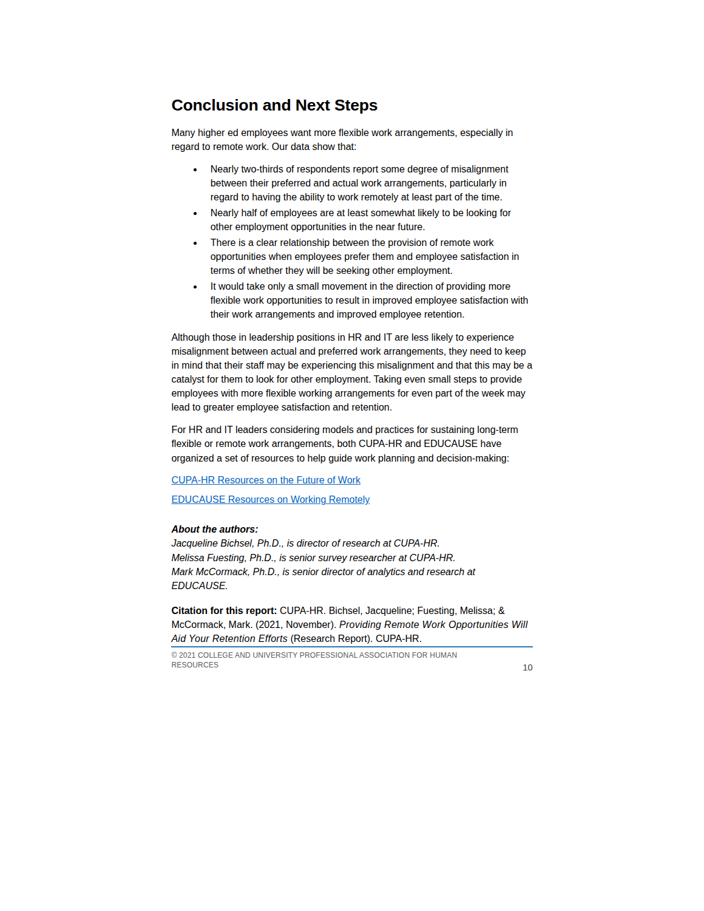Conclusion and Next Steps
Many higher ed employees want more flexible work arrangements, especially in regard to remote work. Our data show that:
Nearly two-thirds of respondents report some degree of misalignment between their preferred and actual work arrangements, particularly in regard to having the ability to work remotely at least part of the time.
Nearly half of employees are at least somewhat likely to be looking for other employment opportunities in the near future.
There is a clear relationship between the provision of remote work opportunities when employees prefer them and employee satisfaction in terms of whether they will be seeking other employment.
It would take only a small movement in the direction of providing more flexible work opportunities to result in improved employee satisfaction with their work arrangements and improved employee retention.
Although those in leadership positions in HR and IT are less likely to experience misalignment between actual and preferred work arrangements, they need to keep in mind that their staff may be experiencing this misalignment and that this may be a catalyst for them to look for other employment. Taking even small steps to provide employees with more flexible working arrangements for even part of the week may lead to greater employee satisfaction and retention.
For HR and IT leaders considering models and practices for sustaining long-term flexible or remote work arrangements, both CUPA-HR and EDUCAUSE have organized a set of resources to help guide work planning and decision-making:
CUPA-HR Resources on the Future of Work
EDUCAUSE Resources on Working Remotely
About the authors:
Jacqueline Bichsel, Ph.D., is director of research at CUPA-HR.
Melissa Fuesting, Ph.D., is senior survey researcher at CUPA-HR.
Mark McCormack, Ph.D., is senior director of analytics and research at EDUCAUSE.
Citation for this report: CUPA-HR. Bichsel, Jacqueline; Fuesting, Melissa; & McCormack, Mark. (2021, November). Providing Remote Work Opportunities Will Aid Your Retention Efforts (Research Report). CUPA-HR.
© 2021 College and University Professional Association for Human Resources
10